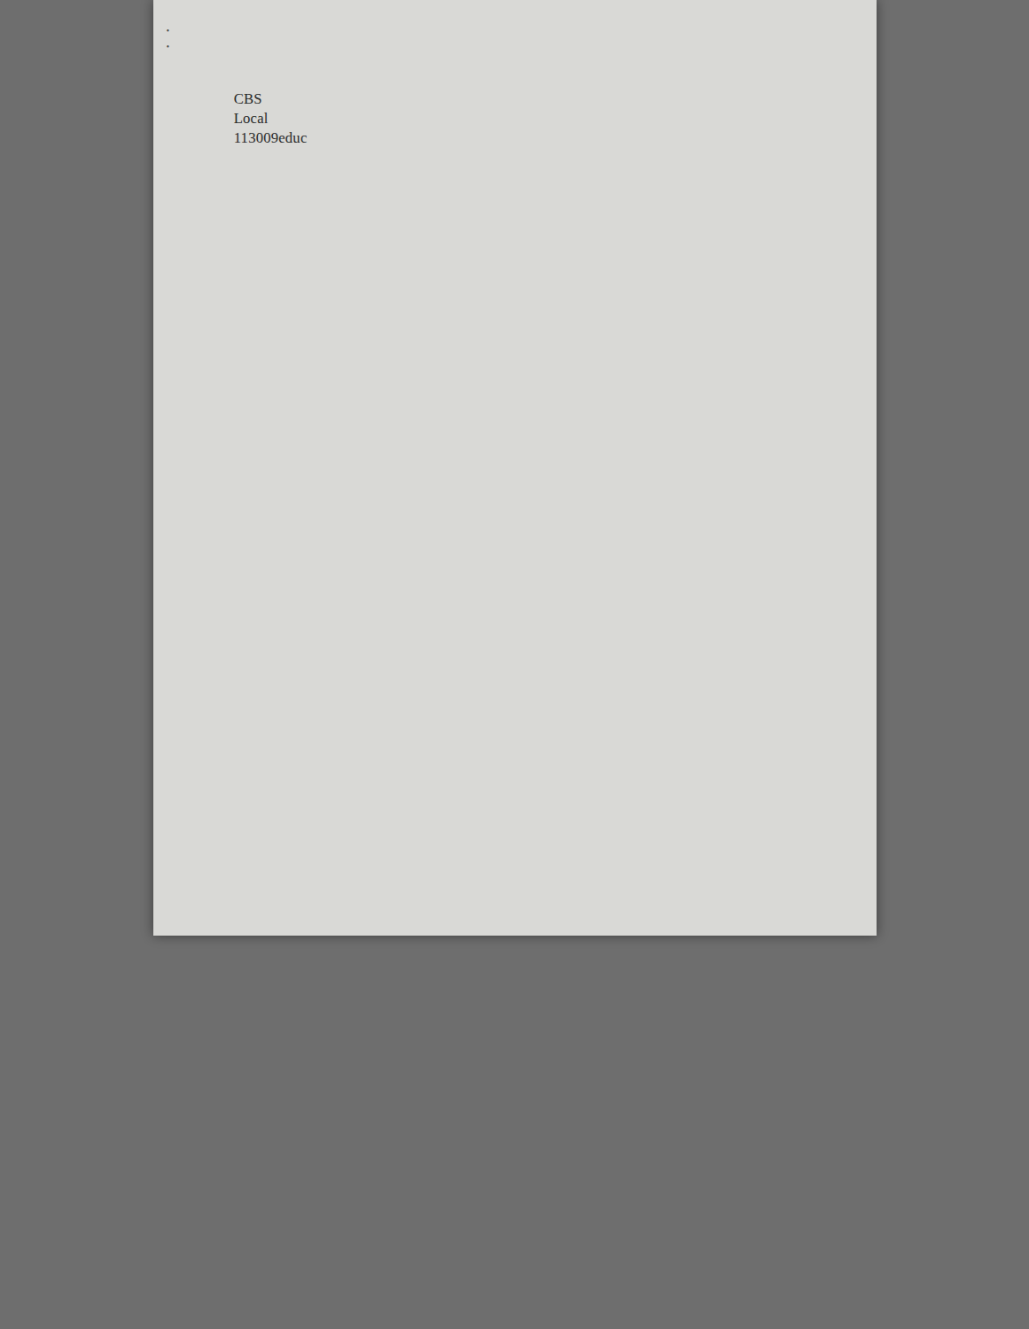• •
CBS
Local
113009educ